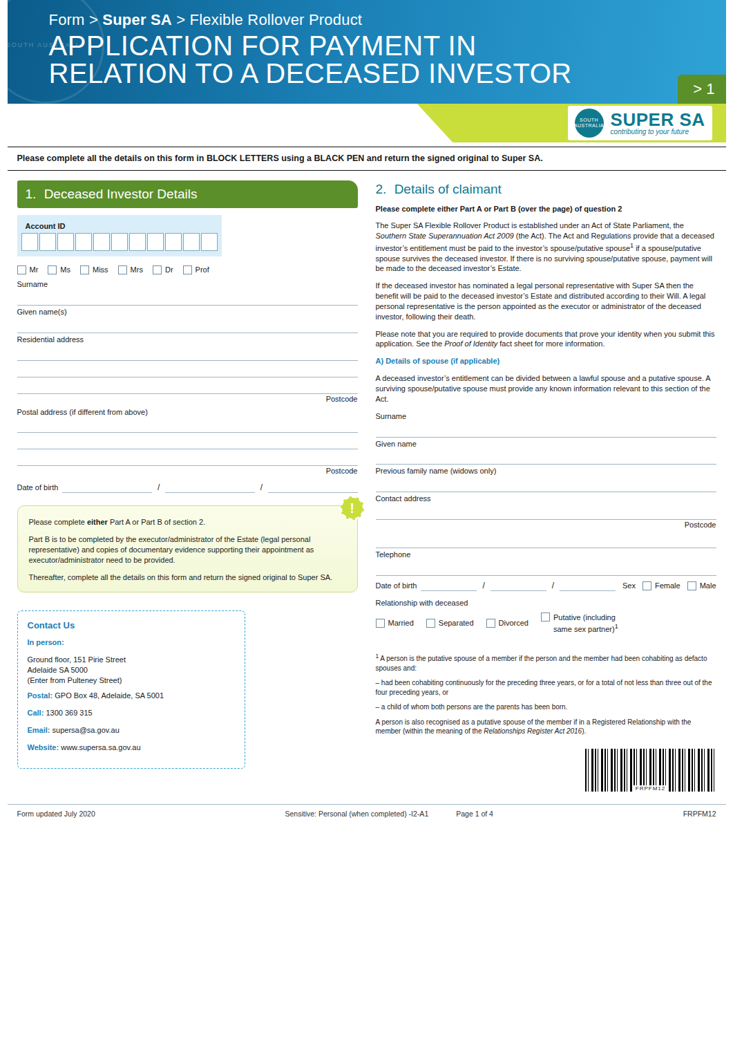Form > Super SA > Flexible Rollover Product
Application for payment in
relation to a deceased investor
> 1
SOUTH
AUSTRALIA
SUPER SA
contributing to your future
Please complete all the details on this form in BLOCK LETTERS using a BLACK PEN and return the signed original to Super SA.
1. Deceased Investor Details
Account ID
Mr Ms Miss Mrs Dr Prof
Surname
Given name(s)
Residential address
Postcode
Postal address (if different from above)
Postcode
Date of birth / /
!
Please complete either Part A or Part B of section 2.
Part B is to be completed by the executor/administrator of the Estate (legal personal representative) and copies of documentary evidence supporting their appointment as executor/administrator need to be provided.
Thereafter, complete all the details on this form and return the signed original to Super SA.
Contact Us
In person:
Ground floor, 151 Pirie Street
Adelaide SA 5000
(Enter from Pulteney Street)
Postal: GPO Box 48, Adelaide, SA 5001
Call: 1300 369 315
Email: supersa@sa.gov.au
Website: www.supersa.sa.gov.au
2. Details of claimant
Please complete either Part A or Part B (over the page) of question 2
The Super SA Flexible Rollover Product is established under an Act of State Parliament, the Southern State Superannuation Act 2009 (the Act). The Act and Regulations provide that a deceased investor’s entitlement must be paid to the investor’s spouse/putative spouse1 if a spouse/putative spouse survives the deceased investor. If there is no surviving spouse/putative spouse, payment will be made to the deceased investor’s Estate.
If the deceased investor has nominated a legal personal representative with Super SA then the benefit will be paid to the deceased investor’s Estate and distributed according to their Will. A legal personal representative is the person appointed as the executor or administrator of the deceased investor, following their death.
Please note that you are required to provide documents that prove your identity when you submit this application. See the Proof of Identity fact sheet for more information.
A) Details of spouse (if applicable)
A deceased investor’s entitlement can be divided between a lawful spouse and a putative spouse. A surviving spouse/putative spouse must provide any known information relevant to this section of the Act.
Surname
Given name
Previous family name (widows only)
Contact address
Postcode
Telephone
Date of birth / /
Sex Female Male
Relationship with deceased
Married Separated Divorced Putative (including
same sex partner)1
1 A person is the putative spouse of a member if the person and the member had been cohabiting as defacto spouses and:
– had been cohabiting continuously for the preceding three years, or for a total of not less than three out of the four preceding years, or
– a child of whom both persons are the parents has been born.
A person is also recognised as a putative spouse of the member if in a Registered Relationship with the member (within the meaning of the Relationships Register Act 2016).
Form updated July 2020
Sensitive: Personal (when completed) -I2-A1 Page 1 of 4
FRPFM12